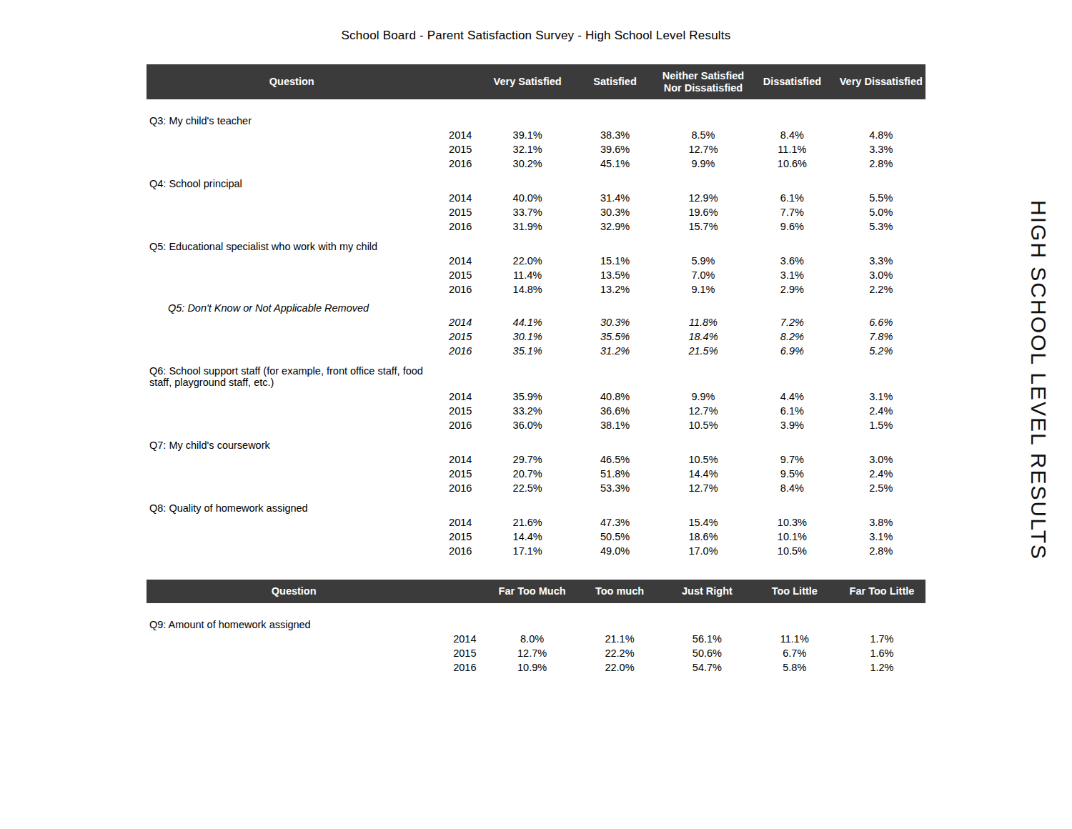School Board - Parent Satisfaction Survey - High School Level Results
HIGH SCHOOL LEVEL RESULTS
| Question | | Very Satisfied | Satisfied | Neither Satisfied Nor Dissatisfied | Dissatisfied | Very Dissatisfied |
| --- | --- | --- | --- | --- | --- | --- |
| Q3: My child's teacher | | | | | | |
| | 2014 | 39.1% | 38.3% | 8.5% | 8.4% | 4.8% |
| | 2015 | 32.1% | 39.6% | 12.7% | 11.1% | 3.3% |
| | 2016 | 30.2% | 45.1% | 9.9% | 10.6% | 2.8% |
| Q4: School principal | | | | | | |
| | 2014 | 40.0% | 31.4% | 12.9% | 6.1% | 5.5% |
| | 2015 | 33.7% | 30.3% | 19.6% | 7.7% | 5.0% |
| | 2016 | 31.9% | 32.9% | 15.7% | 9.6% | 5.3% |
| Q5: Educational specialist who work with my child | | | | | | |
| | 2014 | 22.0% | 15.1% | 5.9% | 3.6% | 3.3% |
| | 2015 | 11.4% | 13.5% | 7.0% | 3.1% | 3.0% |
| | 2016 | 14.8% | 13.2% | 9.1% | 2.9% | 2.2% |
| Q5: Don't Know or Not Applicable Removed | | | | | | |
| | 2014 | 44.1% | 30.3% | 11.8% | 7.2% | 6.6% |
| | 2015 | 30.1% | 35.5% | 18.4% | 8.2% | 7.8% |
| | 2016 | 35.1% | 31.2% | 21.5% | 6.9% | 5.2% |
| Q6: School support staff (for example, front office staff, food staff, playground staff, etc.) | | | | | | |
| | 2014 | 35.9% | 40.8% | 9.9% | 4.4% | 3.1% |
| | 2015 | 33.2% | 36.6% | 12.7% | 6.1% | 2.4% |
| | 2016 | 36.0% | 38.1% | 10.5% | 3.9% | 1.5% |
| Q7: My child's coursework | | | | | | |
| | 2014 | 29.7% | 46.5% | 10.5% | 9.7% | 3.0% |
| | 2015 | 20.7% | 51.8% | 14.4% | 9.5% | 2.4% |
| | 2016 | 22.5% | 53.3% | 12.7% | 8.4% | 2.5% |
| Q8: Quality of homework assigned | | | | | | |
| | 2014 | 21.6% | 47.3% | 15.4% | 10.3% | 3.8% |
| | 2015 | 14.4% | 50.5% | 18.6% | 10.1% | 3.1% |
| | 2016 | 17.1% | 49.0% | 17.0% | 10.5% | 2.8% |
| Question | | Far Too Much | Too much | Just Right | Too Little | Far Too Little |
| --- | --- | --- | --- | --- | --- | --- |
| Q9: Amount of homework assigned | | | | | | |
| | 2014 | 8.0% | 21.1% | 56.1% | 11.1% | 1.7% |
| | 2015 | 12.7% | 22.2% | 50.6% | 6.7% | 1.6% |
| | 2016 | 10.9% | 22.0% | 54.7% | 5.8% | 1.2% |